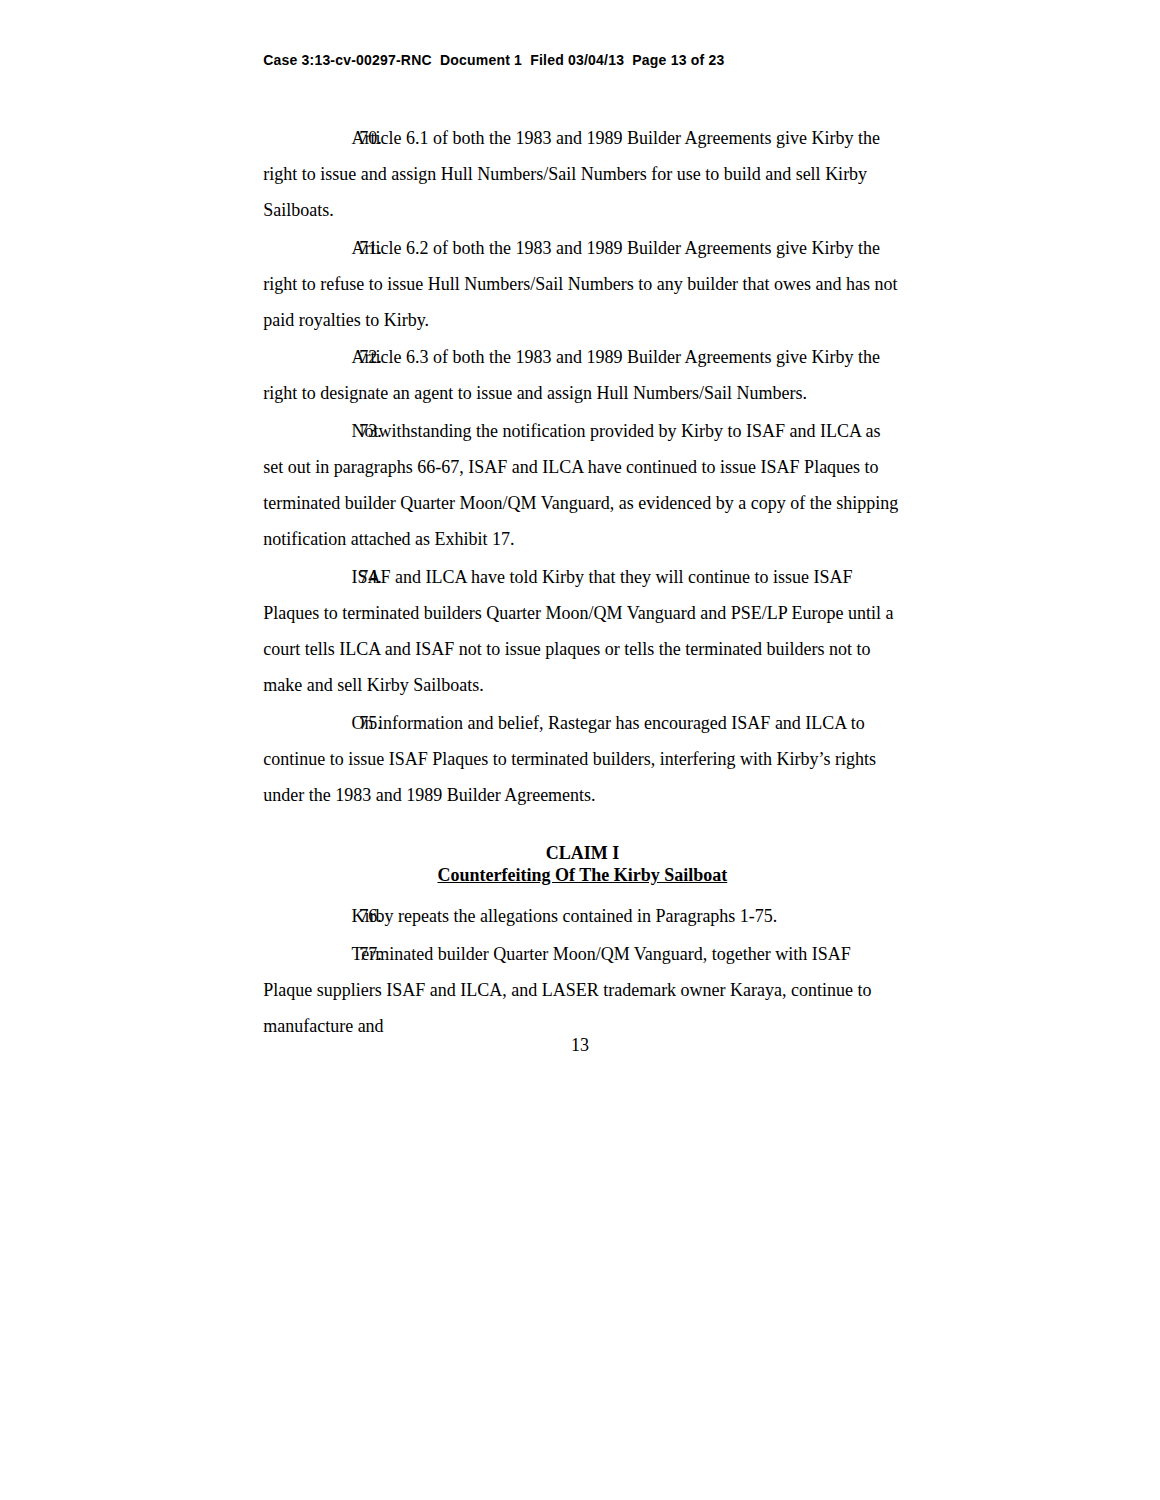Case 3:13-cv-00297-RNC Document 1 Filed 03/04/13 Page 13 of 23
70. Article 6.1 of both the 1983 and 1989 Builder Agreements give Kirby the right to issue and assign Hull Numbers/Sail Numbers for use to build and sell Kirby Sailboats.
71. Article 6.2 of both the 1983 and 1989 Builder Agreements give Kirby the right to refuse to issue Hull Numbers/Sail Numbers to any builder that owes and has not paid royalties to Kirby.
72. Article 6.3 of both the 1983 and 1989 Builder Agreements give Kirby the right to designate an agent to issue and assign Hull Numbers/Sail Numbers.
73. Notwithstanding the notification provided by Kirby to ISAF and ILCA as set out in paragraphs 66-67, ISAF and ILCA have continued to issue ISAF Plaques to terminated builder Quarter Moon/QM Vanguard, as evidenced by a copy of the shipping notification attached as Exhibit 17.
74. ISAF and ILCA have told Kirby that they will continue to issue ISAF Plaques to terminated builders Quarter Moon/QM Vanguard and PSE/LP Europe until a court tells ILCA and ISAF not to issue plaques or tells the terminated builders not to make and sell Kirby Sailboats.
75. On information and belief, Rastegar has encouraged ISAF and ILCA to continue to issue ISAF Plaques to terminated builders, interfering with Kirby’s rights under the 1983 and 1989 Builder Agreements.
CLAIM I
Counterfeiting Of The Kirby Sailboat
76. Kirby repeats the allegations contained in Paragraphs 1-75.
77. Terminated builder Quarter Moon/QM Vanguard, together with ISAF Plaque suppliers ISAF and ILCA, and LASER trademark owner Karaya, continue to manufacture and
13